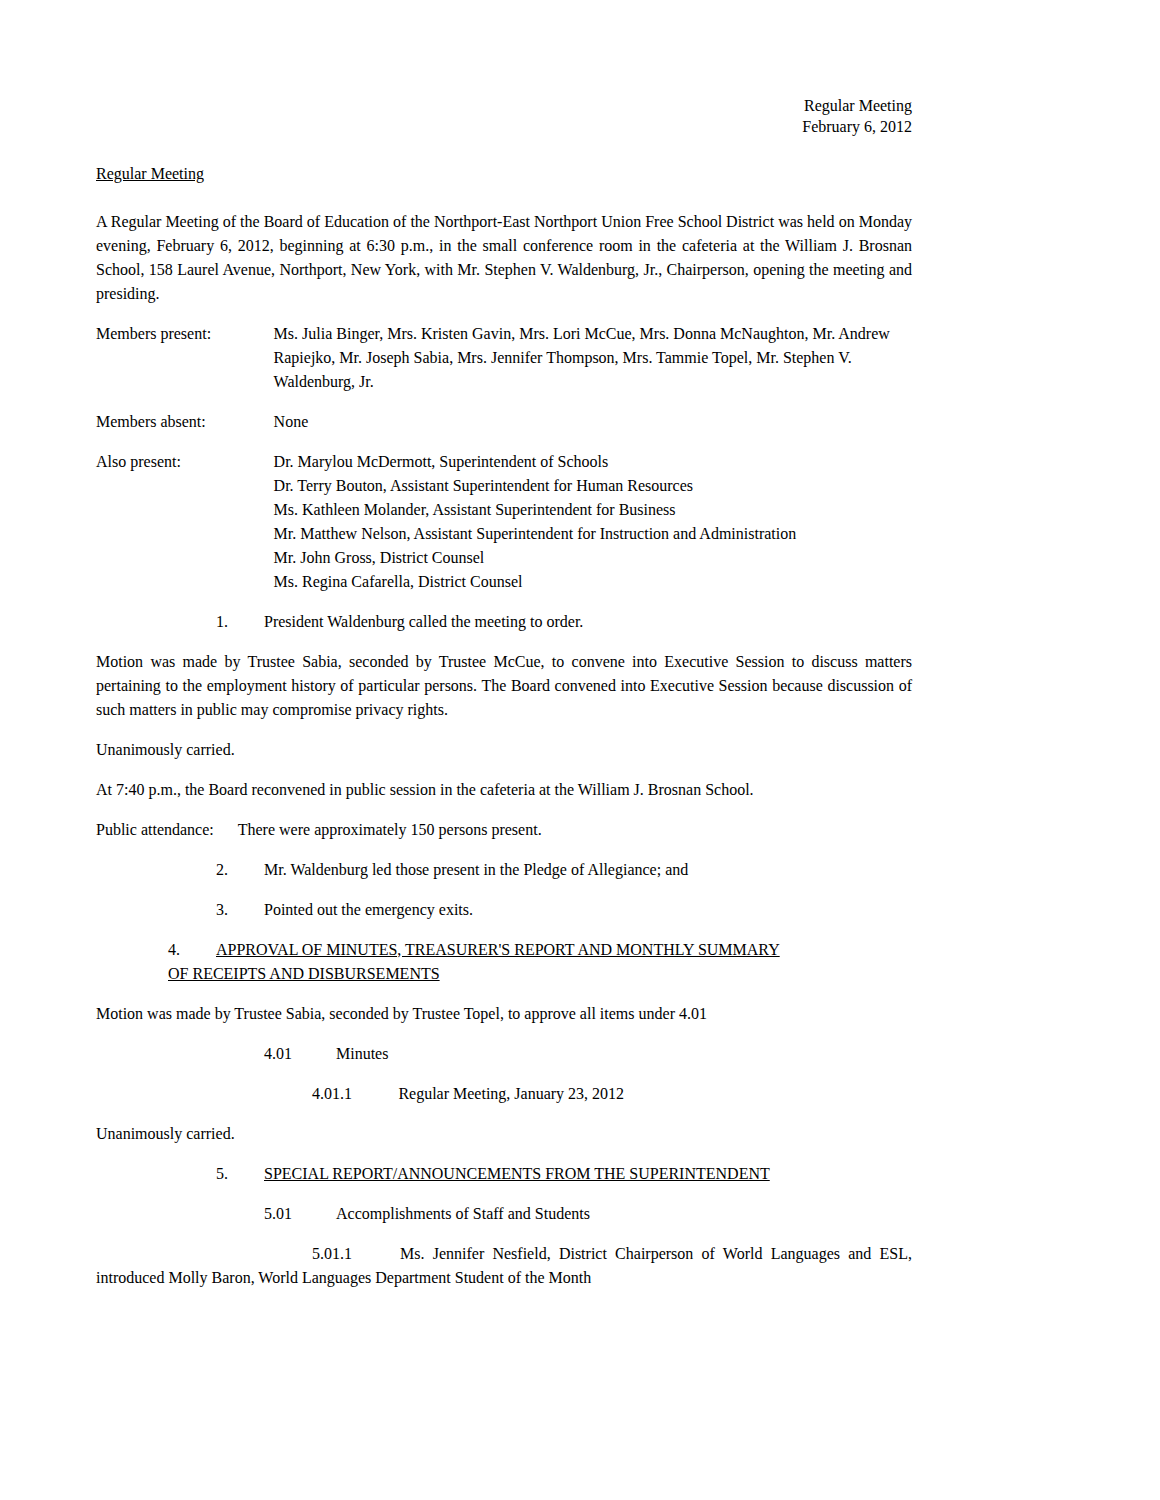Regular Meeting
February 6, 2012
Regular Meeting
A Regular Meeting of the Board of Education of the Northport-East Northport Union Free School District was held on Monday evening, February 6, 2012, beginning at 6:30 p.m., in the small conference room in the cafeteria at the William J. Brosnan School, 158 Laurel Avenue, Northport, New York, with Mr. Stephen V. Waldenburg, Jr., Chairperson, opening the meeting and presiding.
| Members present: | Ms. Julia Binger, Mrs. Kristen Gavin, Mrs. Lori McCue, Mrs. Donna McNaughton, Mr. Andrew Rapiejko, Mr. Joseph Sabia, Mrs. Jennifer Thompson, Mrs. Tammie Topel, Mr. Stephen V. Waldenburg, Jr. |
| Members absent: | None |
| Also present: | Dr. Marylou McDermott, Superintendent of Schools Dr. Terry Bouton, Assistant Superintendent for Human Resources Ms. Kathleen Molander, Assistant Superintendent for Business Mr. Matthew Nelson, Assistant Superintendent for Instruction and Administration Mr. John Gross, District Counsel Ms. Regina Cafarella, District Counsel |
1. President Waldenburg called the meeting to order.
Motion was made by Trustee Sabia, seconded by Trustee McCue, to convene into Executive Session to discuss matters pertaining to the employment history of particular persons. The Board convened into Executive Session because discussion of such matters in public may compromise privacy rights.
Unanimously carried.
At 7:40 p.m., the Board reconvened in public session in the cafeteria at the William J. Brosnan School.
Public attendance: There were approximately 150 persons present.
2. Mr. Waldenburg led those present in the Pledge of Allegiance; and
3. Pointed out the emergency exits.
4. APPROVAL OF MINUTES, TREASURER'S REPORT AND MONTHLY SUMMARY
OF RECEIPTS AND DISBURSEMENTS
Motion was made by Trustee Sabia, seconded by Trustee Topel, to approve all items under 4.01
4.01 Minutes
4.01.1 Regular Meeting, January 23, 2012
Unanimously carried.
5. SPECIAL REPORT/ANNOUNCEMENTS FROM THE SUPERINTENDENT
5.01 Accomplishments of Staff and Students
5.01.1 Ms. Jennifer Nesfield, District Chairperson of World Languages and ESL, introduced Molly Baron, World Languages Department Student of the Month